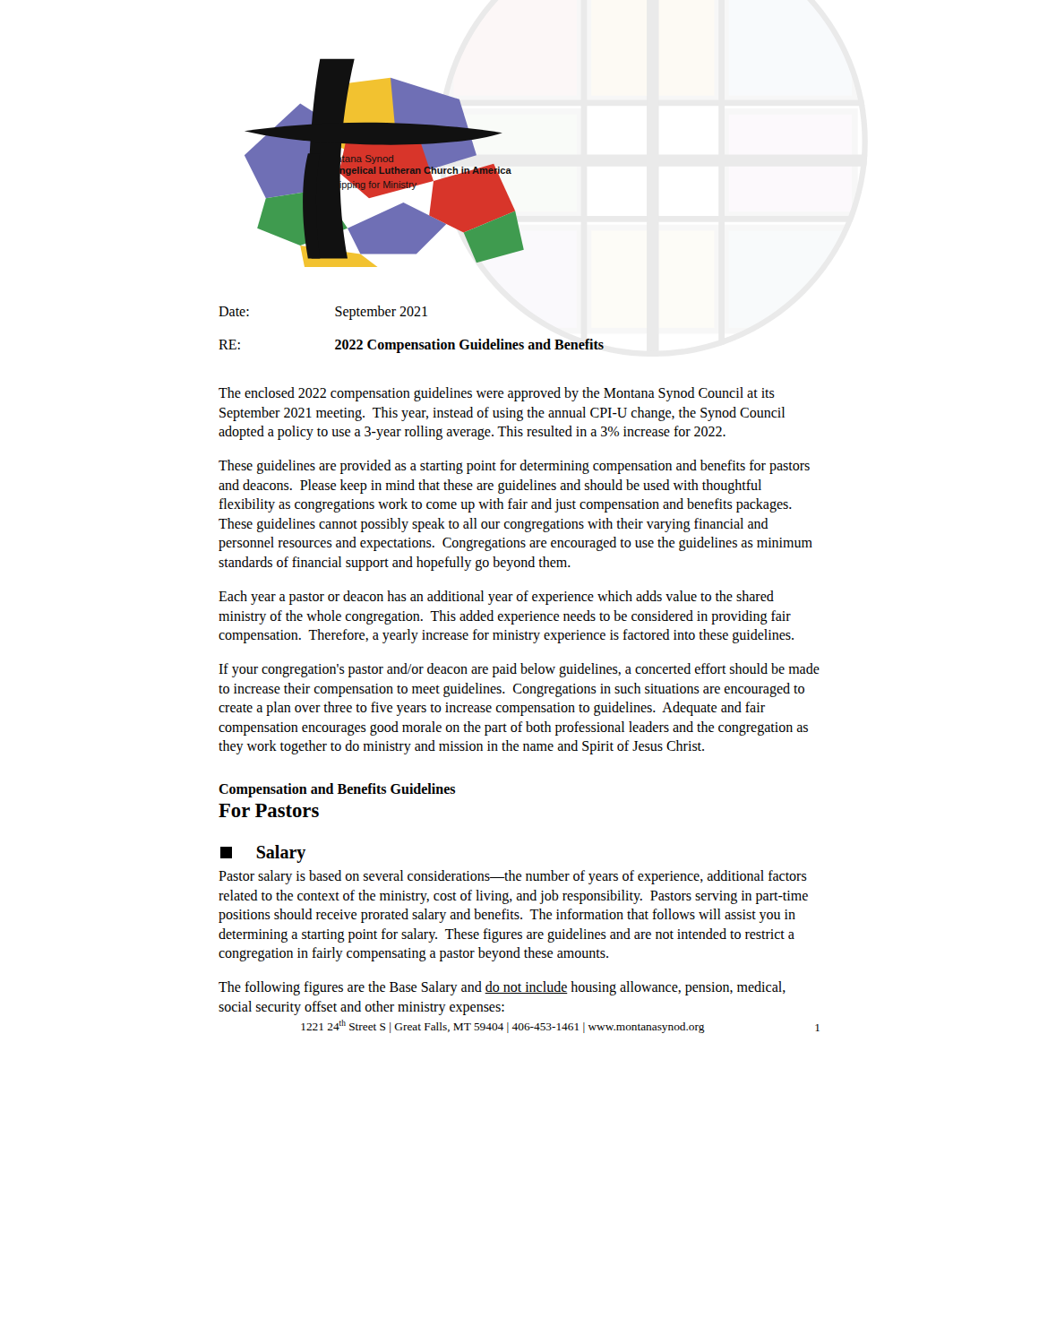Montana Synod Evangelical Lutheran Church in America Equipping for Ministry
| Date: | September 2021 |
| RE: | 2022 Compensation Guidelines and Benefits |
The enclosed 2022 compensation guidelines were approved by the Montana Synod Council at its September 2021 meeting. This year, instead of using the annual CPI-U change, the Synod Council adopted a policy to use a 3-year rolling average. This resulted in a 3% increase for 2022.
These guidelines are provided as a starting point for determining compensation and benefits for pastors and deacons. Please keep in mind that these are guidelines and should be used with thoughtful flexibility as congregations work to come up with fair and just compensation and benefits packages. These guidelines cannot possibly speak to all our congregations with their varying financial and personnel resources and expectations. Congregations are encouraged to use the guidelines as minimum standards of financial support and hopefully go beyond them.
Each year a pastor or deacon has an additional year of experience which adds value to the shared ministry of the whole congregation. This added experience needs to be considered in providing fair compensation. Therefore, a yearly increase for ministry experience is factored into these guidelines.
If your congregation's pastor and/or deacon are paid below guidelines, a concerted effort should be made to increase their compensation to meet guidelines. Congregations in such situations are encouraged to create a plan over three to five years to increase compensation to guidelines. Adequate and fair compensation encourages good morale on the part of both professional leaders and the congregation as they work together to do ministry and mission in the name and Spirit of Jesus Christ.
Compensation and Benefits Guidelines
For Pastors
Salary
Pastor salary is based on several considerations—the number of years of experience, additional factors related to the context of the ministry, cost of living, and job responsibility. Pastors serving in part-time positions should receive prorated salary and benefits. The information that follows will assist you in determining a starting point for salary. These figures are guidelines and are not intended to restrict a congregation in fairly compensating a pastor beyond these amounts.
The following figures are the Base Salary and do not include housing allowance, pension, medical, social security offset and other ministry expenses:
1221 24th Street S | Great Falls, MT 59404 | 406-453-1461 | www.montanasynod.org
1